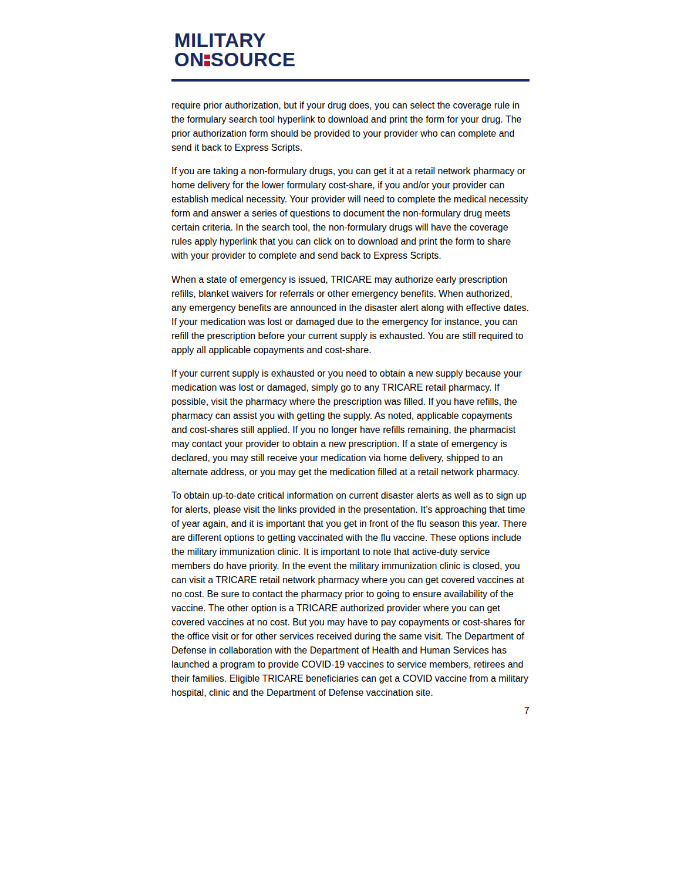Military On Source
require prior authorization, but if your drug does, you can select the coverage rule in the formulary search tool hyperlink to download and print the form for your drug. The prior authorization form should be provided to your provider who can complete and send it back to Express Scripts.
If you are taking a non-formulary drugs, you can get it at a retail network pharmacy or home delivery for the lower formulary cost-share, if you and/or your provider can establish medical necessity. Your provider will need to complete the medical necessity form and answer a series of questions to document the non-formulary drug meets certain criteria. In the search tool, the non-formulary drugs will have the coverage rules apply hyperlink that you can click on to download and print the form to share with your provider to complete and send back to Express Scripts.
When a state of emergency is issued, TRICARE may authorize early prescription refills, blanket waivers for referrals or other emergency benefits. When authorized, any emergency benefits are announced in the disaster alert along with effective dates. If your medication was lost or damaged due to the emergency for instance, you can refill the prescription before your current supply is exhausted. You are still required to apply all applicable copayments and cost-share.
If your current supply is exhausted or you need to obtain a new supply because your medication was lost or damaged, simply go to any TRICARE retail pharmacy. If possible, visit the pharmacy where the prescription was filled. If you have refills, the pharmacy can assist you with getting the supply. As noted, applicable copayments and cost-shares still applied. If you no longer have refills remaining, the pharmacist may contact your provider to obtain a new prescription. If a state of emergency is declared, you may still receive your medication via home delivery, shipped to an alternate address, or you may get the medication filled at a retail network pharmacy.
To obtain up-to-date critical information on current disaster alerts as well as to sign up for alerts, please visit the links provided in the presentation. It’s approaching that time of year again, and it is important that you get in front of the flu season this year. There are different options to getting vaccinated with the flu vaccine. These options include the military immunization clinic. It is important to note that active-duty service members do have priority. In the event the military immunization clinic is closed, you can visit a TRICARE retail network pharmacy where you can get covered vaccines at no cost. Be sure to contact the pharmacy prior to going to ensure availability of the vaccine. The other option is a TRICARE authorized provider where you can get covered vaccines at no cost. But you may have to pay copayments or cost-shares for the office visit or for other services received during the same visit. The Department of Defense in collaboration with the Department of Health and Human Services has launched a program to provide COVID-19 vaccines to service members, retirees and their families. Eligible TRICARE beneficiaries can get a COVID vaccine from a military hospital, clinic and the Department of Defense vaccination site.
7